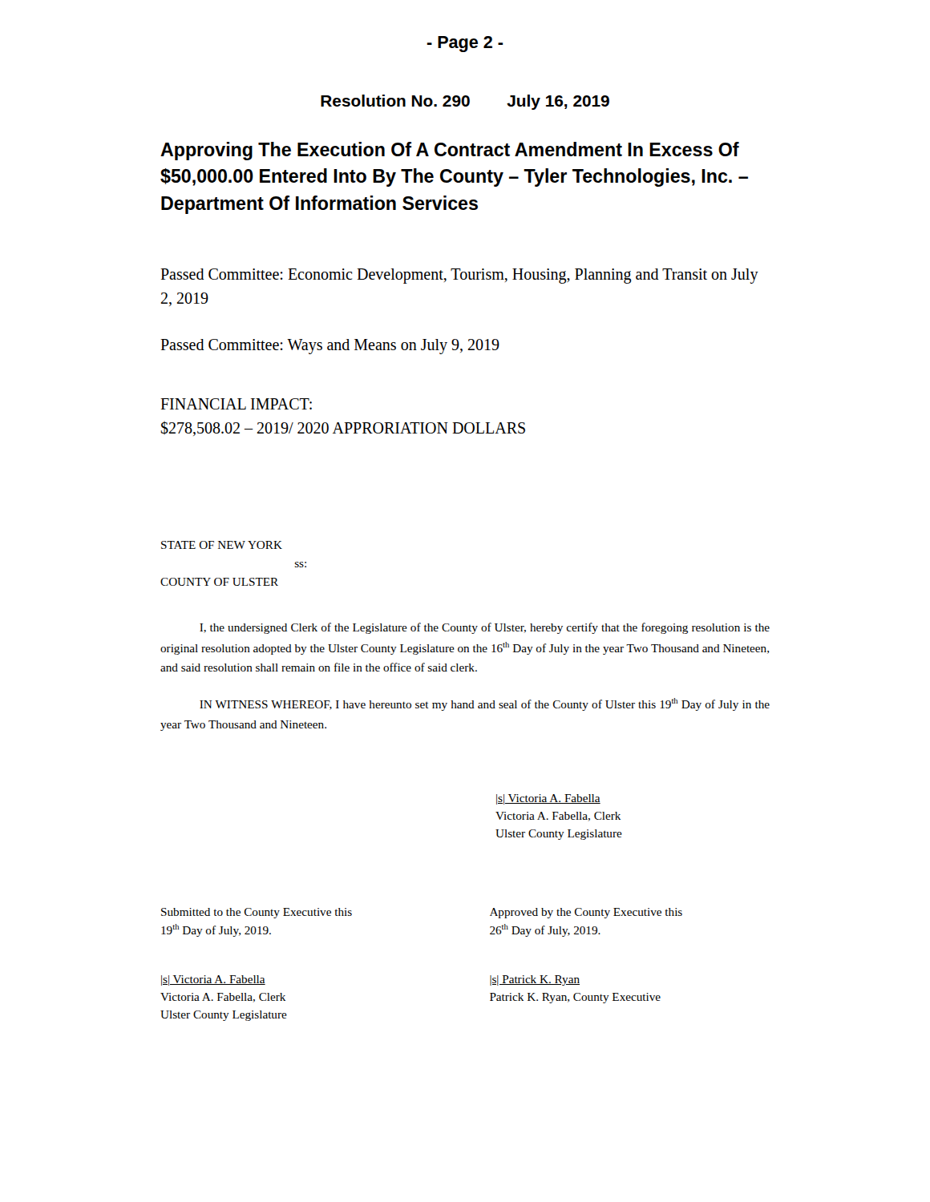- Page 2 -
Resolution No. 290 July 16, 2019
Approving The Execution Of A Contract Amendment In Excess Of $50,000.00 Entered Into By The County – Tyler Technologies, Inc. – Department Of Information Services
Passed Committee: Economic Development, Tourism, Housing, Planning and Transit on July 2, 2019
Passed Committee: Ways and Means on July 9, 2019
FINANCIAL IMPACT:
$278,508.02 – 2019/ 2020 APPRORIATION DOLLARS
STATE OF NEW YORK
ss: COUNTY OF ULSTER
I, the undersigned Clerk of the Legislature of the County of Ulster, hereby certify that the foregoing resolution is the original resolution adopted by the Ulster County Legislature on the 16th Day of July in the year Two Thousand and Nineteen, and said resolution shall remain on file in the office of said clerk.
IN WITNESS WHEREOF, I have hereunto set my hand and seal of the County of Ulster this 19th Day of July in the year Two Thousand and Nineteen.
|s| Victoria A. Fabella
Victoria A. Fabella, Clerk
Ulster County Legislature
Submitted to the County Executive this
19th Day of July, 2019.
|s| Victoria A. Fabella
Victoria A. Fabella, Clerk
Ulster County Legislature
Approved by the County Executive this
26th Day of July, 2019.
|s| Patrick K. Ryan
Patrick K. Ryan, County Executive